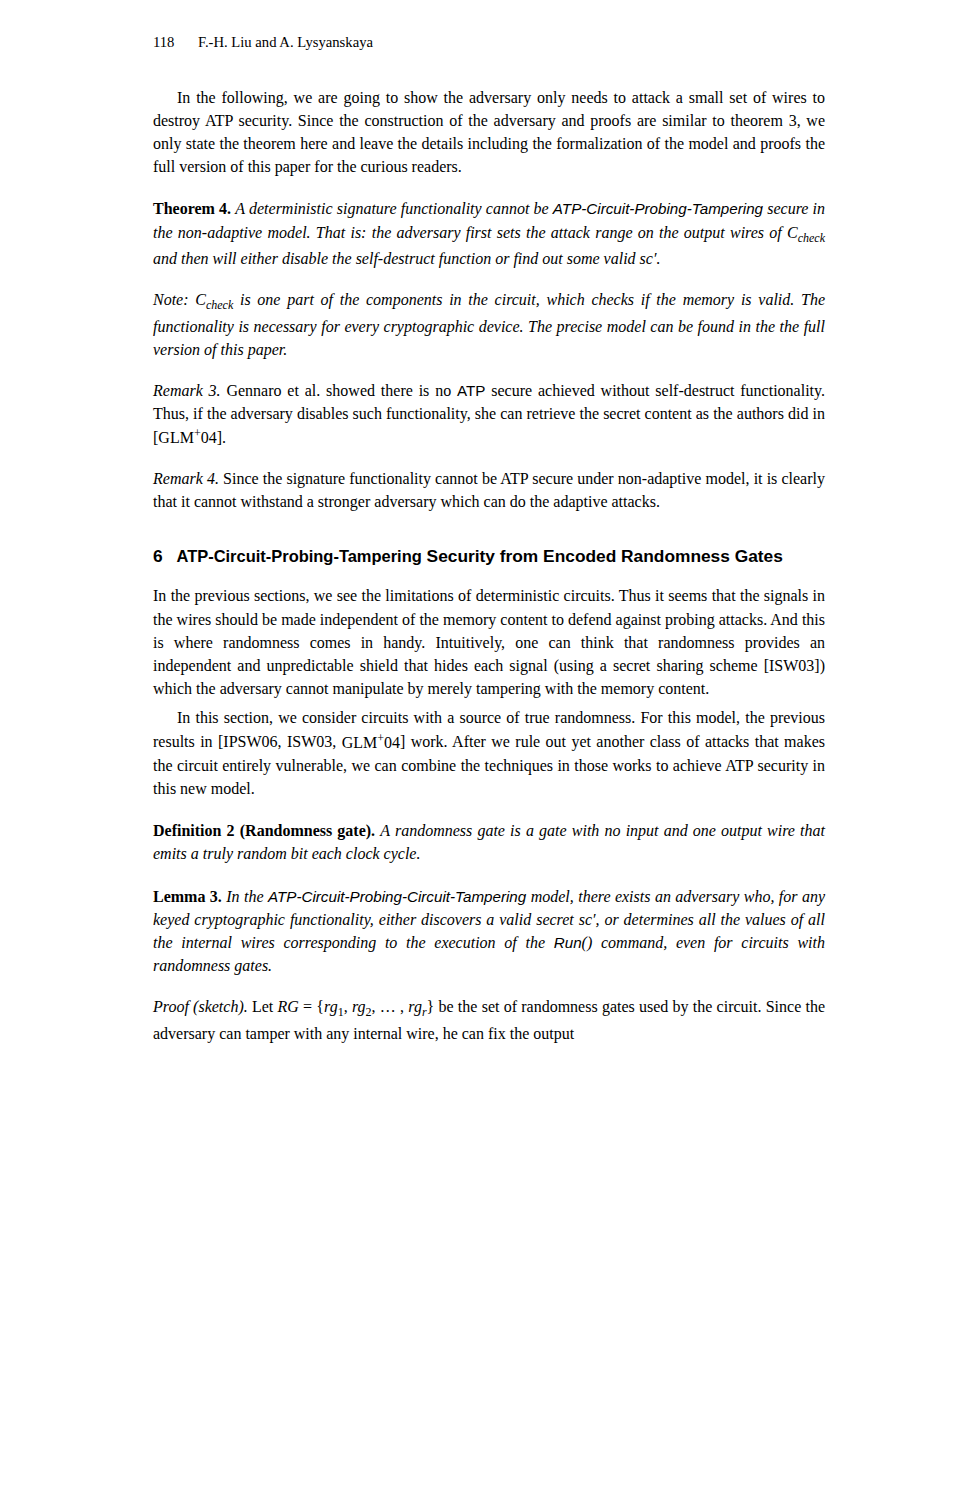118 F.-H. Liu and A. Lysyanskaya
In the following, we are going to show the adversary only needs to attack a small set of wires to destroy ATP security. Since the construction of the adversary and proofs are similar to theorem 3, we only state the theorem here and leave the details including the formalization of the model and proofs the full version of this paper for the curious readers.
Theorem 4. A deterministic signature functionality cannot be ATP-Circuit-Probing-Tampering secure in the non-adaptive model. That is: the adversary first sets the attack range on the output wires of Ccheck and then will either disable the self-destruct function or find out some valid sc′.
Note: Ccheck is one part of the components in the circuit, which checks if the memory is valid. The functionality is necessary for every cryptographic device. The precise model can be found in the the full version of this paper.
Remark 3. Gennaro et al. showed there is no ATP secure achieved without self-destruct functionality. Thus, if the adversary disables such functionality, she can retrieve the secret content as the authors did in [GLM+04].
Remark 4. Since the signature functionality cannot be ATP secure under non-adaptive model, it is clearly that it cannot withstand a stronger adversary which can do the adaptive attacks.
6 ATP-Circuit-Probing-Tampering Security from Encoded Randomness Gates
In the previous sections, we see the limitations of deterministic circuits. Thus it seems that the signals in the wires should be made independent of the memory content to defend against probing attacks. And this is where randomness comes in handy. Intuitively, one can think that randomness provides an independent and unpredictable shield that hides each signal (using a secret sharing scheme [ISW03]) which the adversary cannot manipulate by merely tampering with the memory content.
In this section, we consider circuits with a source of true randomness. For this model, the previous results in [IPSW06, ISW03, GLM+04] work. After we rule out yet another class of attacks that makes the circuit entirely vulnerable, we can combine the techniques in those works to achieve ATP security in this new model.
Definition 2 (Randomness gate). A randomness gate is a gate with no input and one output wire that emits a truly random bit each clock cycle.
Lemma 3. In the ATP-Circuit-Probing-Circuit-Tampering model, there exists an adversary who, for any keyed cryptographic functionality, either discovers a valid secret sc′, or determines all the values of all the internal wires corresponding to the execution of the Run() command, even for circuits with randomness gates.
Proof (sketch). Let RG = {rg1, rg2, … , rgr} be the set of randomness gates used by the circuit. Since the adversary can tamper with any internal wire, he can fix the output